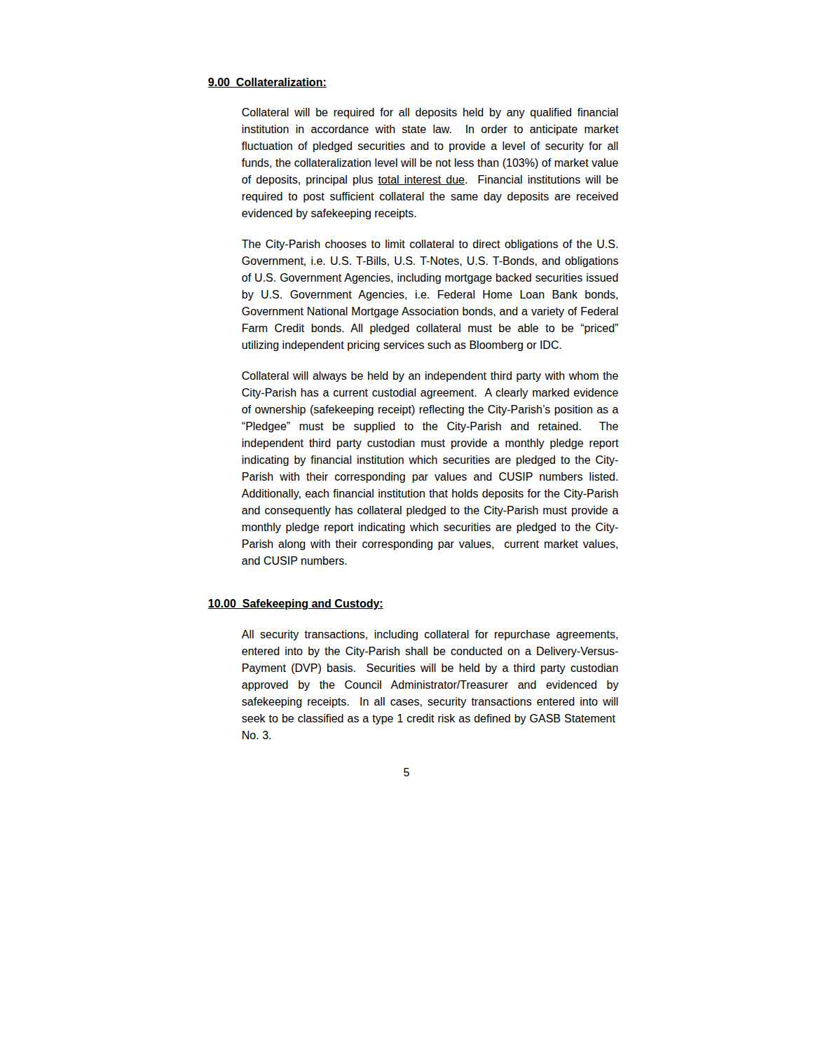9.00 Collateralization:
Collateral will be required for all deposits held by any qualified financial institution in accordance with state law. In order to anticipate market fluctuation of pledged securities and to provide a level of security for all funds, the collateralization level will be not less than (103%) of market value of deposits, principal plus total interest due. Financial institutions will be required to post sufficient collateral the same day deposits are received evidenced by safekeeping receipts.
The City-Parish chooses to limit collateral to direct obligations of the U.S. Government, i.e. U.S. T-Bills, U.S. T-Notes, U.S. T-Bonds, and obligations of U.S. Government Agencies, including mortgage backed securities issued by U.S. Government Agencies, i.e. Federal Home Loan Bank bonds, Government National Mortgage Association bonds, and a variety of Federal Farm Credit bonds. All pledged collateral must be able to be “priced” utilizing independent pricing services such as Bloomberg or IDC.
Collateral will always be held by an independent third party with whom the City-Parish has a current custodial agreement. A clearly marked evidence of ownership (safekeeping receipt) reflecting the City-Parish’s position as a “Pledgee” must be supplied to the City-Parish and retained. The independent third party custodian must provide a monthly pledge report indicating by financial institution which securities are pledged to the City-Parish with their corresponding par values and CUSIP numbers listed. Additionally, each financial institution that holds deposits for the City-Parish and consequently has collateral pledged to the City-Parish must provide a monthly pledge report indicating which securities are pledged to the City-Parish along with their corresponding par values, current market values, and CUSIP numbers.
10.00 Safekeeping and Custody:
All security transactions, including collateral for repurchase agreements, entered into by the City-Parish shall be conducted on a Delivery-Versus-Payment (DVP) basis. Securities will be held by a third party custodian approved by the Council Administrator/Treasurer and evidenced by safekeeping receipts. In all cases, security transactions entered into will seek to be classified as a type 1 credit risk as defined by GASB Statement No. 3.
5